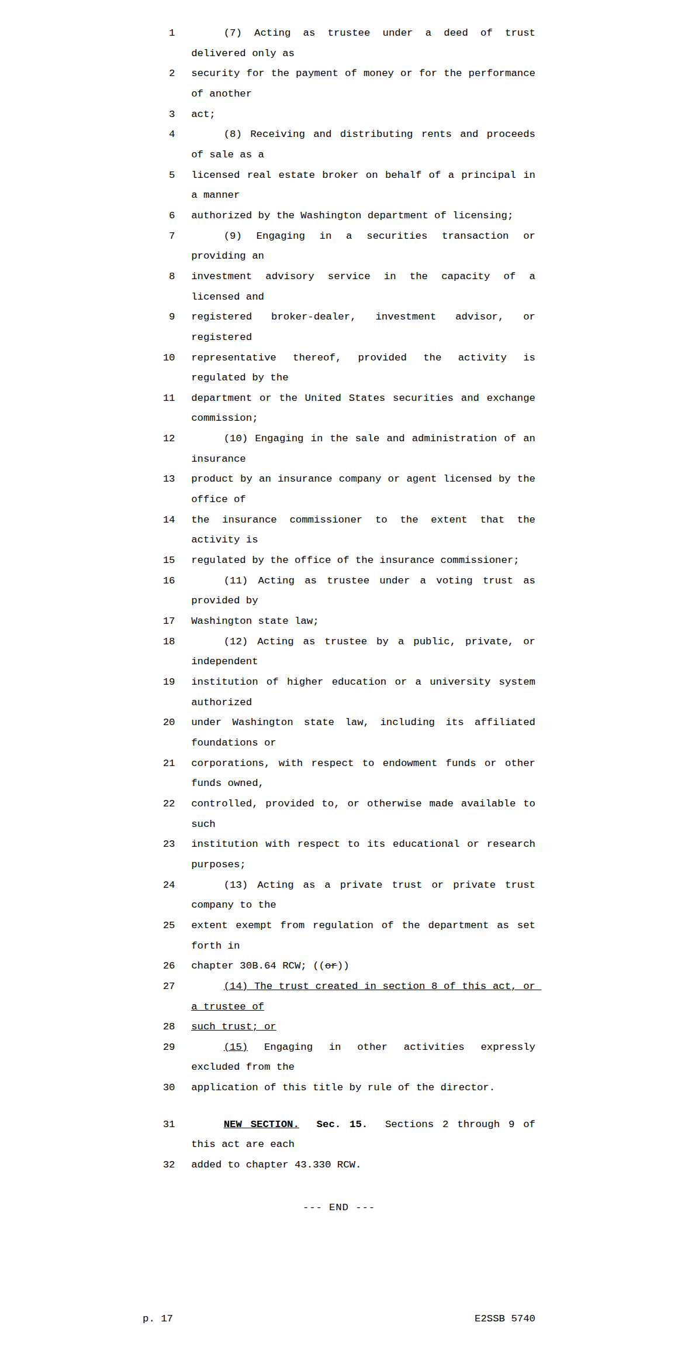1 (7) Acting as trustee under a deed of trust delivered only as
2 security for the payment of money or for the performance of another
3 act;
4 (8) Receiving and distributing rents and proceeds of sale as a
5 licensed real estate broker on behalf of a principal in a manner
6 authorized by the Washington department of licensing;
7 (9) Engaging in a securities transaction or providing an
8 investment advisory service in the capacity of a licensed and
9 registered broker-dealer, investment advisor, or registered
10 representative thereof, provided the activity is regulated by the
11 department or the United States securities and exchange commission;
12 (10) Engaging in the sale and administration of an insurance
13 product by an insurance company or agent licensed by the office of
14 the insurance commissioner to the extent that the activity is
15 regulated by the office of the insurance commissioner;
16 (11) Acting as trustee under a voting trust as provided by
17 Washington state law;
18 (12) Acting as trustee by a public, private, or independent
19 institution of higher education or a university system authorized
20 under Washington state law, including its affiliated foundations or
21 corporations, with respect to endowment funds or other funds owned,
22 controlled, provided to, or otherwise made available to such
23 institution with respect to its educational or research purposes;
24 (13) Acting as a private trust or private trust company to the
25 extent exempt from regulation of the department as set forth in
26 chapter 30B.64 RCW; ((or))
27 (14) The trust created in section 8 of this act, or a trustee of
28 such trust; or
29 (15) Engaging in other activities expressly excluded from the
30 application of this title by rule of the director.
31 NEW SECTION. Sec. 15. Sections 2 through 9 of this act are each
32 added to chapter 43.330 RCW.
--- END ---
p. 17 E2SSB 5740